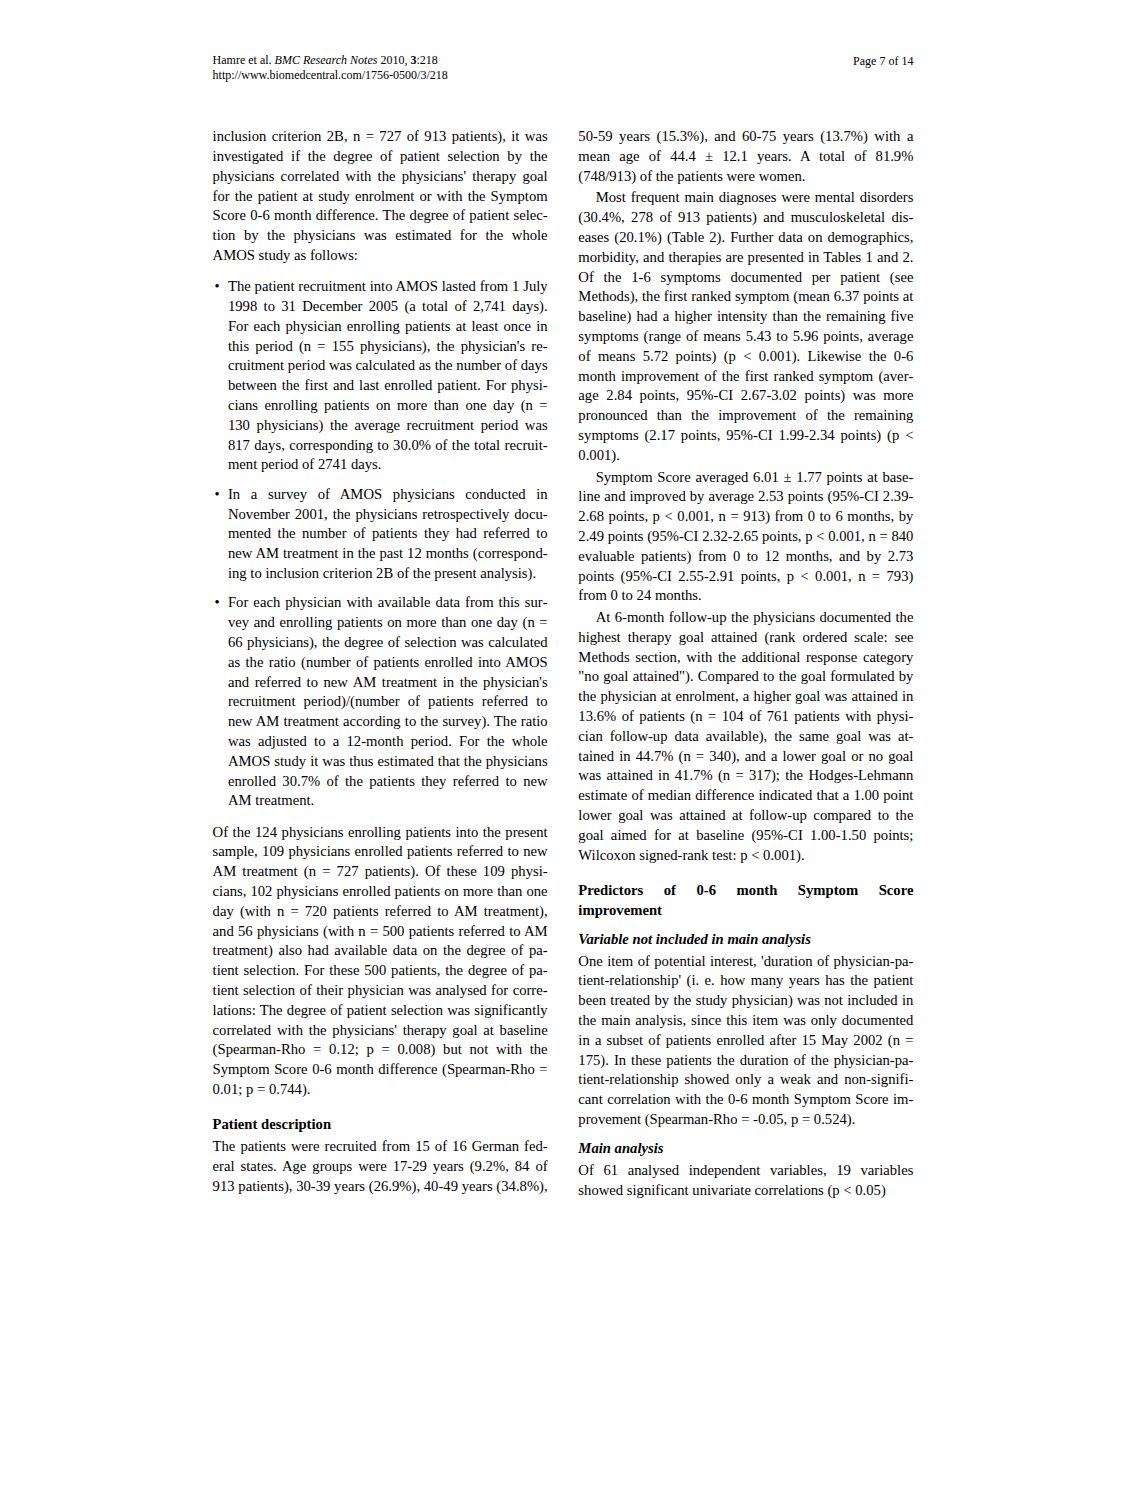Hamre et al. BMC Research Notes 2010, 3:218
http://www.biomedcentral.com/1756-0500/3/218
Page 7 of 14
inclusion criterion 2B, n = 727 of 913 patients), it was investigated if the degree of patient selection by the physicians correlated with the physicians' therapy goal for the patient at study enrolment or with the Symptom Score 0-6 month difference. The degree of patient selection by the physicians was estimated for the whole AMOS study as follows:
The patient recruitment into AMOS lasted from 1 July 1998 to 31 December 2005 (a total of 2,741 days). For each physician enrolling patients at least once in this period (n = 155 physicians), the physician's recruitment period was calculated as the number of days between the first and last enrolled patient. For physicians enrolling patients on more than one day (n = 130 physicians) the average recruitment period was 817 days, corresponding to 30.0% of the total recruitment period of 2741 days.
In a survey of AMOS physicians conducted in November 2001, the physicians retrospectively documented the number of patients they had referred to new AM treatment in the past 12 months (corresponding to inclusion criterion 2B of the present analysis).
For each physician with available data from this survey and enrolling patients on more than one day (n = 66 physicians), the degree of selection was calculated as the ratio (number of patients enrolled into AMOS and referred to new AM treatment in the physician's recruitment period)/(number of patients referred to new AM treatment according to the survey). The ratio was adjusted to a 12-month period. For the whole AMOS study it was thus estimated that the physicians enrolled 30.7% of the patients they referred to new AM treatment.
Of the 124 physicians enrolling patients into the present sample, 109 physicians enrolled patients referred to new AM treatment (n = 727 patients). Of these 109 physicians, 102 physicians enrolled patients on more than one day (with n = 720 patients referred to AM treatment), and 56 physicians (with n = 500 patients referred to AM treatment) also had available data on the degree of patient selection. For these 500 patients, the degree of patient selection of their physician was analysed for correlations: The degree of patient selection was significantly correlated with the physicians' therapy goal at baseline (Spearman-Rho = 0.12; p = 0.008) but not with the Symptom Score 0-6 month difference (Spearman-Rho = 0.01; p = 0.744).
Patient description
The patients were recruited from 15 of 16 German federal states. Age groups were 17-29 years (9.2%, 84 of 913 patients), 30-39 years (26.9%), 40-49 years (34.8%), 50-59 years (15.3%), and 60-75 years (13.7%) with a mean age of 44.4 ± 12.1 years. A total of 81.9% (748/913) of the patients were women.
Most frequent main diagnoses were mental disorders (30.4%, 278 of 913 patients) and musculoskeletal diseases (20.1%) (Table 2). Further data on demographics, morbidity, and therapies are presented in Tables 1 and 2. Of the 1-6 symptoms documented per patient (see Methods), the first ranked symptom (mean 6.37 points at baseline) had a higher intensity than the remaining five symptoms (range of means 5.43 to 5.96 points, average of means 5.72 points) (p < 0.001). Likewise the 0-6 month improvement of the first ranked symptom (average 2.84 points, 95%-CI 2.67-3.02 points) was more pronounced than the improvement of the remaining symptoms (2.17 points, 95%-CI 1.99-2.34 points) (p < 0.001).
Symptom Score averaged 6.01 ± 1.77 points at baseline and improved by average 2.53 points (95%-CI 2.39-2.68 points, p < 0.001, n = 913) from 0 to 6 months, by 2.49 points (95%-CI 2.32-2.65 points, p < 0.001, n = 840 evaluable patients) from 0 to 12 months, and by 2.73 points (95%-CI 2.55-2.91 points, p < 0.001, n = 793) from 0 to 24 months.
At 6-month follow-up the physicians documented the highest therapy goal attained (rank ordered scale: see Methods section, with the additional response category "no goal attained"). Compared to the goal formulated by the physician at enrolment, a higher goal was attained in 13.6% of patients (n = 104 of 761 patients with physician follow-up data available), the same goal was attained in 44.7% (n = 340), and a lower goal or no goal was attained in 41.7% (n = 317); the Hodges-Lehmann estimate of median difference indicated that a 1.00 point lower goal was attained at follow-up compared to the goal aimed for at baseline (95%-CI 1.00-1.50 points; Wilcoxon signed-rank test: p < 0.001).
Predictors of 0-6 month Symptom Score improvement
Variable not included in main analysis
One item of potential interest, 'duration of physician-patient-relationship' (i. e. how many years has the patient been treated by the study physician) was not included in the main analysis, since this item was only documented in a subset of patients enrolled after 15 May 2002 (n = 175). In these patients the duration of the physician-patient-relationship showed only a weak and non-significant correlation with the 0-6 month Symptom Score improvement (Spearman-Rho = -0.05, p = 0.524).
Main analysis
Of 61 analysed independent variables, 19 variables showed significant univariate correlations (p < 0.05)